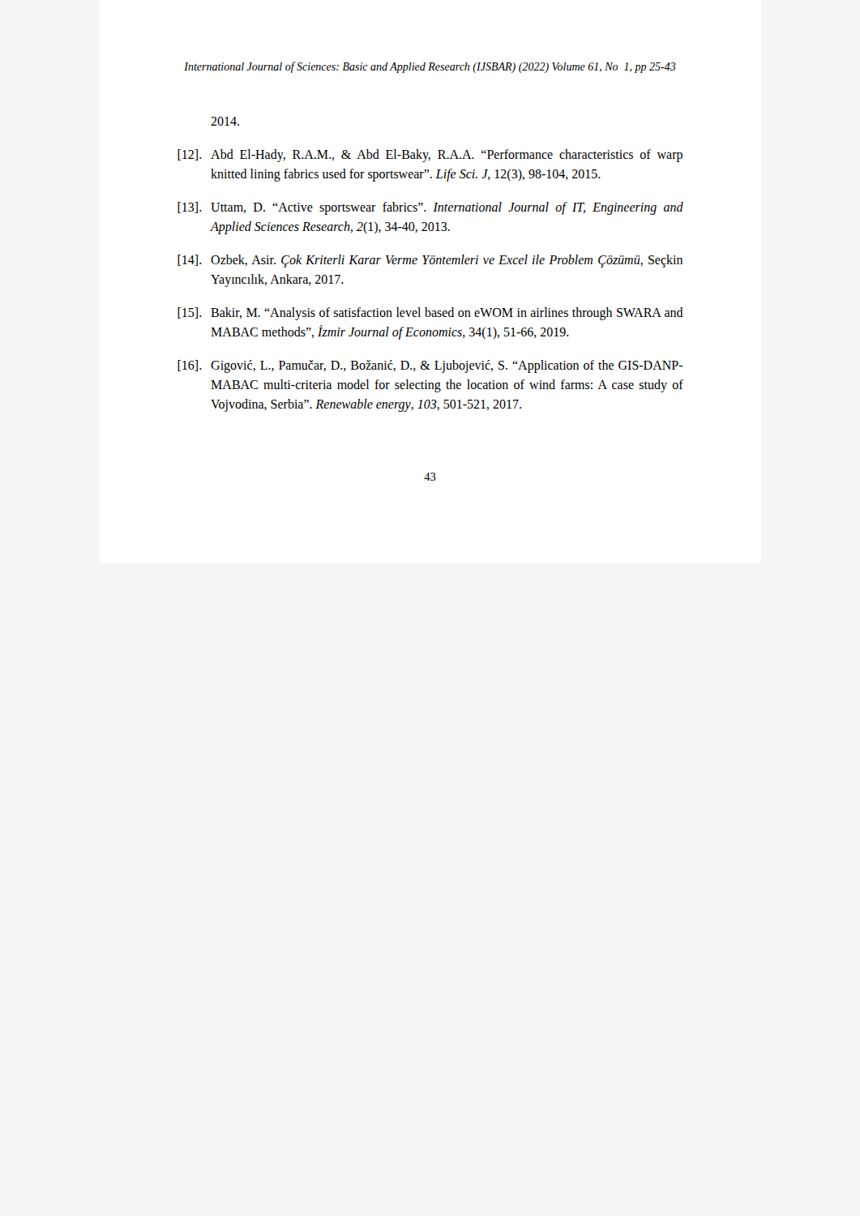International Journal of Sciences: Basic and Applied Research (IJSBAR) (2022) Volume 61, No 1, pp 25-43
2014.
[12]. Abd El-Hady, R.A.M., & Abd El-Baky, R.A.A. “Performance characteristics of warp knitted lining fabrics used for sportswear”. Life Sci. J, 12(3), 98-104, 2015.
[13]. Uttam, D. “Active sportswear fabrics”. International Journal of IT, Engineering and Applied Sciences Research, 2(1), 34-40, 2013.
[14]. Ozbek, Asir. Çok Kriterli Karar Verme Yöntemleri ve Excel ile Problem Çözümü, Seçkin Yayıncılık, Ankara, 2017.
[15]. Bakir, M. “Analysis of satisfaction level based on eWOM in airlines through SWARA and MABAC methods”, İzmir Journal of Economics, 34(1), 51-66, 2019.
[16]. Gigović, L., Pamučar, D., Božanić, D., & Ljubojević, S. “Application of the GIS-DANP-MABAC multi-criteria model for selecting the location of wind farms: A case study of Vojvodina, Serbia”. Renewable energy, 103, 501-521, 2017.
43